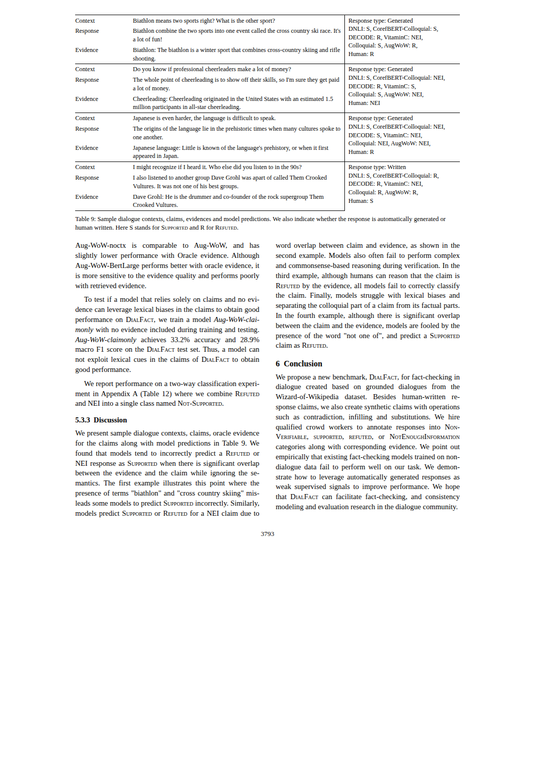| Context | Biathlon means two sports right? What is the other sport? | Response type: Generated DNLI: S, CorefBERT-Colloquial: S, DECODE: R, VitaminC: NEI, Colloquial: S, AugWoW: R, Human: R |
| Response | Biathlon combine the two sports into one event called the cross country ski race. It's a lot of fun! |
| Evidence | Biathlon: The biathlon is a winter sport that combines cross-country skiing and rifle shooting. |
| Context | Do you know if professional cheerleaders make a lot of money? | Response type: Generated DNLI: S, CorefBERT-Colloquial: NEI, DECODE: R, VitaminC: S, Colloquial: S, AugWoW: NEI, Human: NEI |
| Response | The whole point of cheerleading is to show off their skills, so I'm sure they get paid a lot of money. |
| Evidence | Cheerleading: Cheerleading originated in the United States with an estimated 1.5 million participants in all-star cheerleading. |
| Context | Japanese is even harder, the language is difficult to speak. | Response type: Generated DNLI: S, CorefBERT-Colloquial: NEI, DECODE: S, VitaminC: NEI, Colloquial: NEI, AugWoW: NEI, Human: R |
| Response | The origins of the language lie in the prehistoric times when many cultures spoke to one another. |
| Evidence | Japanese language: Little is known of the language's prehistory, or when it first appeared in Japan. |
| Context | I might recognize if I heard it. Who else did you listen to in the 90s? | Response type: Written DNLI: S, CorefBERT-Colloquial: R, DECODE: R, VitaminC: NEI, Colloquial: R, AugWoW: R, Human: S |
| Response | I also listened to another group Dave Grohl was apart of called Them Crooked Vultures. It was not one of his best groups. |
| Evidence | Dave Grohl: He is the drummer and co-founder of the rock supergroup Them Crooked Vultures. |
Table 9: Sample dialogue contexts, claims, evidences and model predictions. We also indicate whether the response is automatically generated or human written. Here S stands for Supported and R for Refuted.
Aug-WoW-noctx is comparable to Aug-WoW, and has slightly lower performance with Oracle evidence. Although Aug-WoW-BertLarge performs better with oracle evidence, it is more sensitive to the evidence quality and performs poorly with retrieved evidence.
To test if a model that relies solely on claims and no evidence can leverage lexical biases in the claims to obtain good performance on DialFact, we train a model Aug-WoW-claimonly with no evidence included during training and testing. Aug-WoW-claimonly achieves 33.2% accuracy and 28.9% macro F1 score on the DialFact test set. Thus, a model can not exploit lexical cues in the claims of DialFact to obtain good performance.
We report performance on a two-way classification experiment in Appendix A (Table 12) where we combine Refuted and NEI into a single class named Not-Supported.
5.3.3 Discussion
We present sample dialogue contexts, claims, oracle evidence for the claims along with model predictions in Table 9. We found that models tend to incorrectly predict a Refuted or NEI response as Supported when there is significant overlap between the evidence and the claim while ignoring the semantics. The first example illustrates this point where the presence of terms "biathlon" and "cross country skiing" misleads some models to predict Supported incorrectly. Similarly, models predict Supported or Refuted for a NEI claim due to word overlap between claim and evidence, as shown in the second example. Models also often fail to perform complex and commonsense-based reasoning during verification. In the third example, although humans can reason that the claim is Refuted by the evidence, all models fail to correctly classify the claim. Finally, models struggle with lexical biases and separating the colloquial part of a claim from its factual parts. In the fourth example, although there is significant overlap between the claim and the evidence, models are fooled by the presence of the word "not one of", and predict a Supported claim as Refuted.
6 Conclusion
We propose a new benchmark, DialFact, for fact-checking in dialogue created based on grounded dialogues from the Wizard-of-Wikipedia dataset. Besides human-written response claims, we also create synthetic claims with operations such as contradiction, infilling and substitutions. We hire qualified crowd workers to annotate responses into Non-Verifiable, supported, refuted, or NotEnoughInformation categories along with corresponding evidence. We point out empirically that existing fact-checking models trained on non-dialogue data fail to perform well on our task. We demonstrate how to leverage automatically generated responses as weak supervised signals to improve performance. We hope that DialFact can facilitate fact-checking, and consistency modeling and evaluation research in the dialogue community.
3793